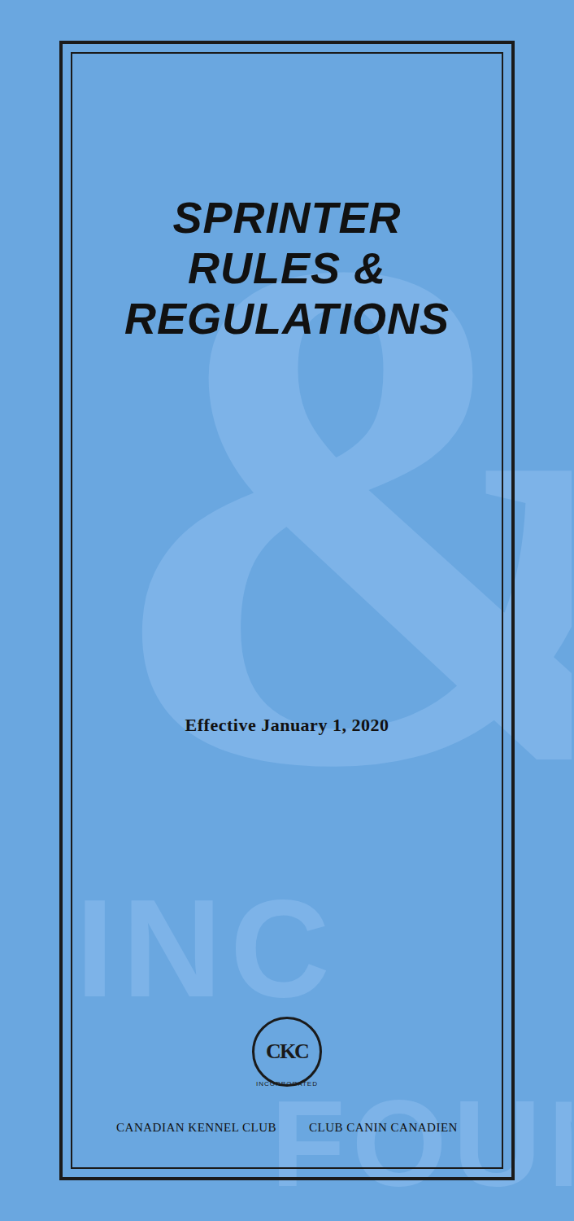&
INC
FOUND
SPRINTER RULES & REGULATIONS
Effective January 1, 2020
INCORPORATED
CANADIAN KENNEL CLUB CLUB CANIN CANADIEN